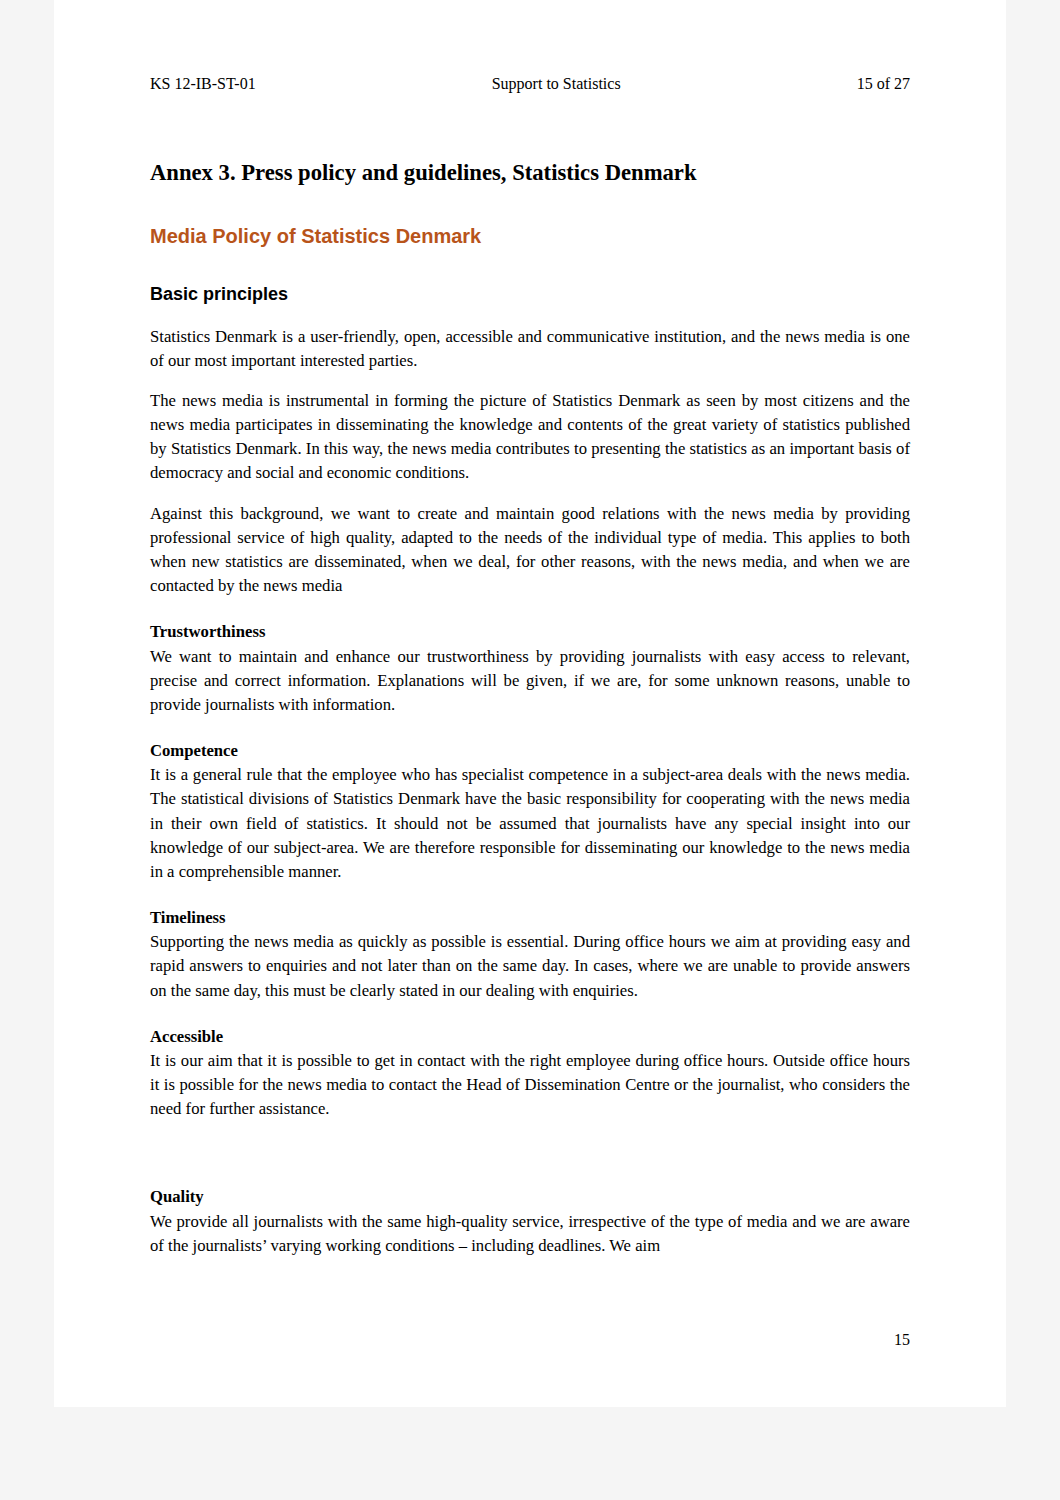KS 12-IB-ST-01 Support to Statistics 15 of 27
Annex 3. Press policy and guidelines, Statistics Denmark
Media Policy of Statistics Denmark
Basic principles
Statistics Denmark is a user-friendly, open, accessible and communicative institution, and the news media is one of our most important interested parties.
The news media is instrumental in forming the picture of Statistics Denmark as seen by most citizens and the news media participates in disseminating the knowledge and contents of the great variety of statistics published by Statistics Denmark. In this way, the news media contributes to presenting the statistics as an important basis of democracy and social and economic conditions.
Against this background, we want to create and maintain good relations with the news media by providing professional service of high quality, adapted to the needs of the individual type of media. This applies to both when new statistics are disseminated, when we deal, for other reasons, with the news media, and when we are contacted by the news media
Trustworthiness
We want to maintain and enhance our trustworthiness by providing journalists with easy access to relevant, precise and correct information. Explanations will be given, if we are, for some unknown reasons, unable to provide journalists with information.
Competence
It is a general rule that the employee who has specialist competence in a subject-area deals with the news media. The statistical divisions of Statistics Denmark have the basic responsibility for cooperating with the news media in their own field of statistics. It should not be assumed that journalists have any special insight into our knowledge of our subject-area. We are therefore responsible for disseminating our knowledge to the news media in a comprehensible manner.
Timeliness
Supporting the news media as quickly as possible is essential. During office hours we aim at providing easy and rapid answers to enquiries and not later than on the same day. In cases, where we are unable to provide answers on the same day, this must be clearly stated in our dealing with enquiries.
Accessible
It is our aim that it is possible to get in contact with the right employee during office hours. Outside office hours it is possible for the news media to contact the Head of Dissemination Centre or the journalist, who considers the need for further assistance.
Quality
We provide all journalists with the same high-quality service, irrespective of the type of media and we are aware of the journalists’ varying working conditions – including deadlines. We aim
15